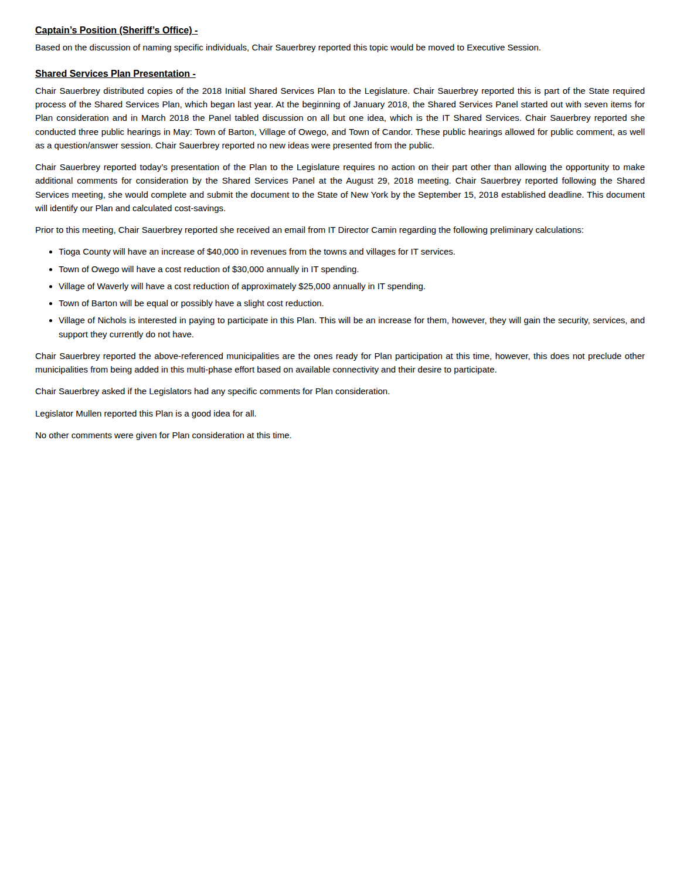Captain’s Position (Sheriff’s Office) -
Based on the discussion of naming specific individuals, Chair Sauerbrey reported this topic would be moved to Executive Session.
Shared Services Plan Presentation -
Chair Sauerbrey distributed copies of the 2018 Initial Shared Services Plan to the Legislature. Chair Sauerbrey reported this is part of the State required process of the Shared Services Plan, which began last year. At the beginning of January 2018, the Shared Services Panel started out with seven items for Plan consideration and in March 2018 the Panel tabled discussion on all but one idea, which is the IT Shared Services. Chair Sauerbrey reported she conducted three public hearings in May: Town of Barton, Village of Owego, and Town of Candor. These public hearings allowed for public comment, as well as a question/answer session. Chair Sauerbrey reported no new ideas were presented from the public.
Chair Sauerbrey reported today’s presentation of the Plan to the Legislature requires no action on their part other than allowing the opportunity to make additional comments for consideration by the Shared Services Panel at the August 29, 2018 meeting. Chair Sauerbrey reported following the Shared Services meeting, she would complete and submit the document to the State of New York by the September 15, 2018 established deadline. This document will identify our Plan and calculated cost-savings.
Prior to this meeting, Chair Sauerbrey reported she received an email from IT Director Camin regarding the following preliminary calculations:
Tioga County will have an increase of $40,000 in revenues from the towns and villages for IT services.
Town of Owego will have a cost reduction of $30,000 annually in IT spending.
Village of Waverly will have a cost reduction of approximately $25,000 annually in IT spending.
Town of Barton will be equal or possibly have a slight cost reduction.
Village of Nichols is interested in paying to participate in this Plan. This will be an increase for them, however, they will gain the security, services, and support they currently do not have.
Chair Sauerbrey reported the above-referenced municipalities are the ones ready for Plan participation at this time, however, this does not preclude other municipalities from being added in this multi-phase effort based on available connectivity and their desire to participate.
Chair Sauerbrey asked if the Legislators had any specific comments for Plan consideration.
Legislator Mullen reported this Plan is a good idea for all.
No other comments were given for Plan consideration at this time.